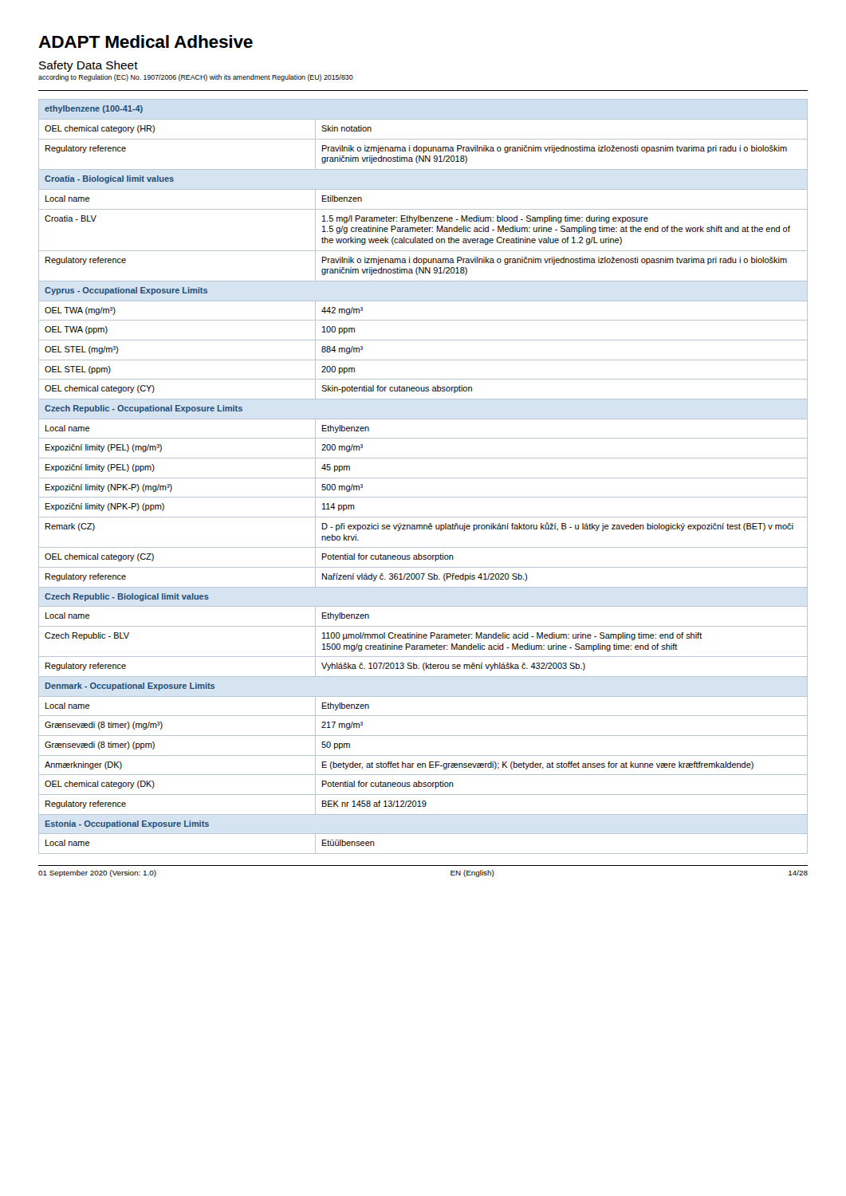ADAPT Medical Adhesive
Safety Data Sheet
according to Regulation (EC) No. 1907/2006 (REACH) with its amendment Regulation (EU) 2015/830
| ethylbenzene (100-41-4) |
| OEL chemical category (HR) | Skin notation |
| Regulatory reference | Pravilnik o izmjenama i dopunama Pravilnika o graničnim vrijednostima izloženosti opasnim tvarima pri radu i o biološkim graničnim vrijednostima (NN 91/2018) |
| Croatia - Biological limit values |
| Local name | Etilbenzen |
| Croatia - BLV | 1.5 mg/l Parameter: Ethylbenzene - Medium: blood - Sampling time: during exposure 1.5 g/g creatinine Parameter: Mandelic acid - Medium: urine - Sampling time: at the end of the work shift and at the end of the working week (calculated on the average Creatinine value of 1.2 g/L urine) |
| Regulatory reference | Pravilnik o izmjenama i dopunama Pravilnika o graničnim vrijednostima izloženosti opasnim tvarima pri radu i o biološkim graničnim vrijednostima (NN 91/2018) |
| Cyprus - Occupational Exposure Limits |
| OEL TWA (mg/m³) | 442 mg/m³ |
| OEL TWA (ppm) | 100 ppm |
| OEL STEL (mg/m³) | 884 mg/m³ |
| OEL STEL (ppm) | 200 ppm |
| OEL chemical category (CY) | Skin-potential for cutaneous absorption |
| Czech Republic - Occupational Exposure Limits |
| Local name | Ethylbenzen |
| Expoziční limity (PEL) (mg/m³) | 200 mg/m³ |
| Expoziční limity (PEL) (ppm) | 45 ppm |
| Expoziční limity (NPK-P) (mg/m³) | 500 mg/m³ |
| Expoziční limity (NPK-P) (ppm) | 114 ppm |
| Remark (CZ) | D - při expozici se významně uplatňuje pronikání faktoru kůží, B - u látky je zaveden biologický expoziční test (BET) v moči nebo krvi. |
| OEL chemical category (CZ) | Potential for cutaneous absorption |
| Regulatory reference | Nařízení vlády č. 361/2007 Sb. (Předpis 41/2020 Sb.) |
| Czech Republic - Biological limit values |
| Local name | Ethylbenzen |
| Czech Republic - BLV | 1100 µmol/mmol Creatinine Parameter: Mandelic acid - Medium: urine - Sampling time: end of shift 1500 mg/g creatinine Parameter: Mandelic acid - Medium: urine - Sampling time: end of shift |
| Regulatory reference | Vyhláška č. 107/2013 Sb. (kterou se mění vyhláška č. 432/2003 Sb.) |
| Denmark - Occupational Exposure Limits |
| Local name | Ethylbenzen |
| Grænsevædi (8 timer) (mg/m³) | 217 mg/m³ |
| Grænsevædi (8 timer) (ppm) | 50 ppm |
| Anmærkninger (DK) | E (betyder, at stoffet har en EF-grænseværdi); K (betyder, at stoffet anses for at kunne være kræftfremkaldende) |
| OEL chemical category (DK) | Potential for cutaneous absorption |
| Regulatory reference | BEK nr 1458 af 13/12/2019 |
| Estonia - Occupational Exposure Limits |
| Local name | Etüülbenseen |
01 September 2020 (Version: 1.0) EN (English) 14/28